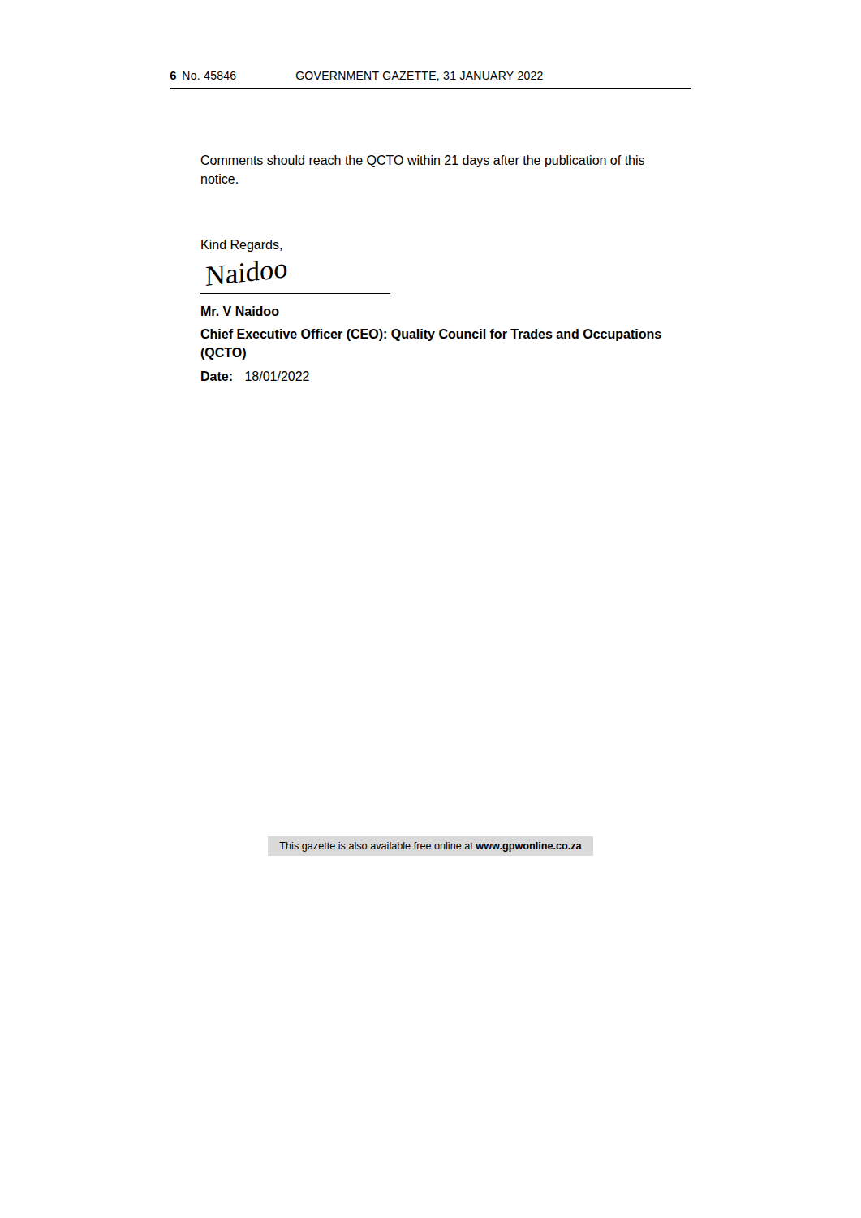6 No. 45846 GOVERNMENT GAZETTE, 31 JANUARY 2022
Comments should reach the QCTO within 21 days after the publication of this notice.
Kind Regards,
Naidoo
Mr. V Naidoo
Chief Executive Officer (CEO): Quality Council for Trades and Occupations (QCTO)
Date:18/01/2022
This gazette is also available free online at www.gpwonline.co.za